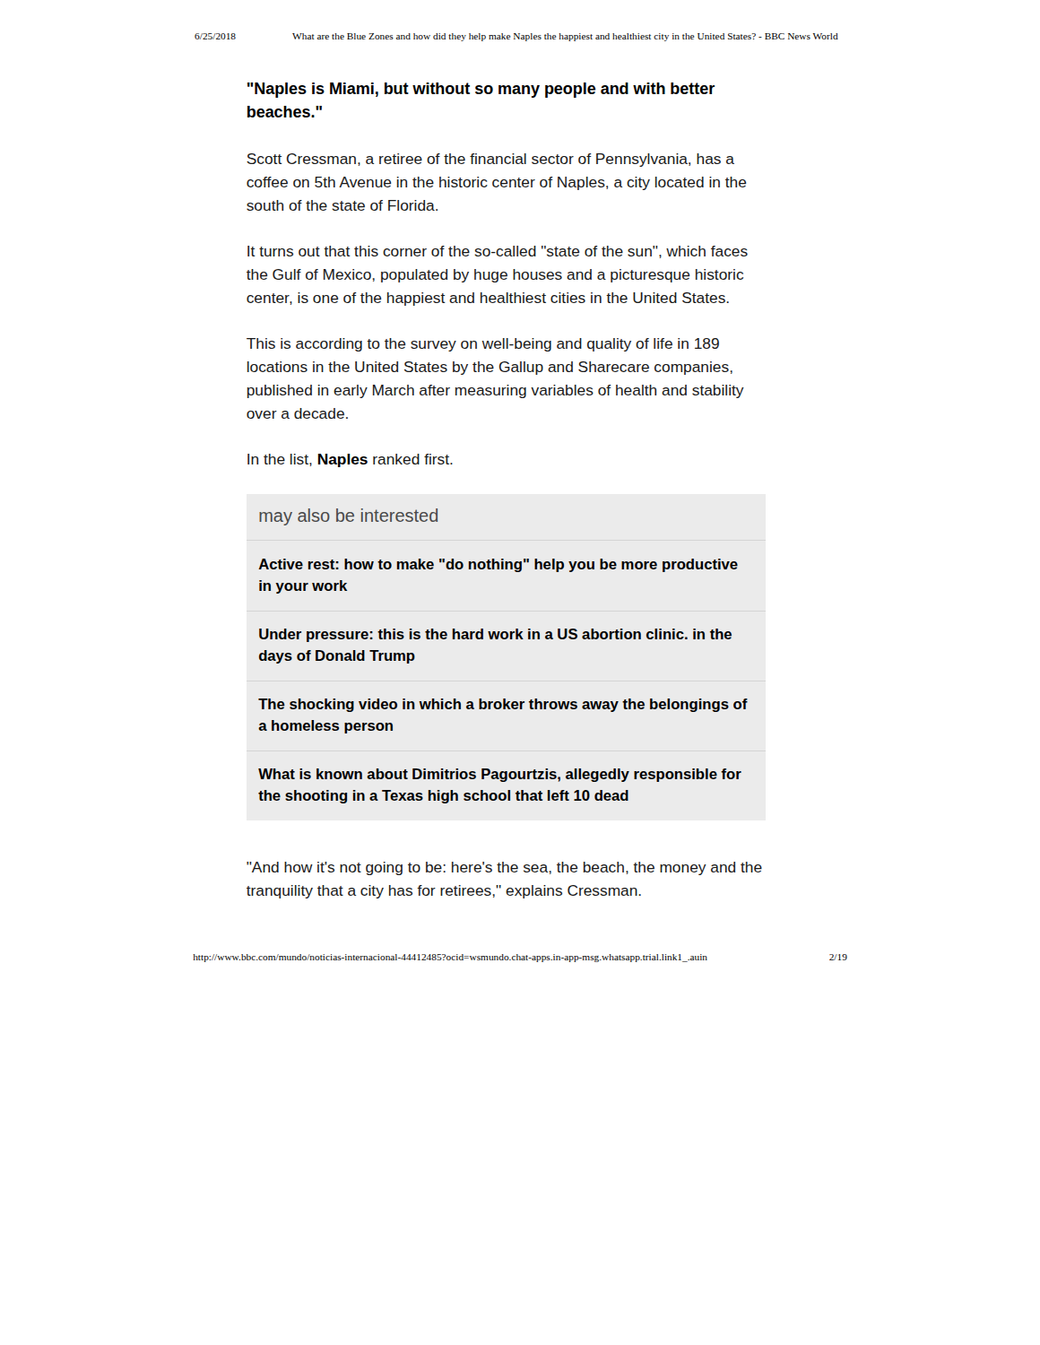6/25/2018 What are the Blue Zones and how did they help make Naples the happiest and healthiest city in the United States? - BBC News World
"Naples is Miami, but without so many people and with better beaches."
Scott Cressman, a retiree of the financial sector of Pennsylvania, has a coffee on 5th Avenue in the historic center of Naples, a city located in the south of the state of Florida.
It turns out that this corner of the so-called "state of the sun", which faces the Gulf of Mexico, populated by huge houses and a picturesque historic center, is one of the happiest and healthiest cities in the United States.
This is according to the survey on well-being and quality of life in 189 locations in the United States by the Gallup and Sharecare companies, published in early March after measuring variables of health and stability over a decade.
In the list, Naples ranked first.
may also be interested
Active rest: how to make "do nothing" help you be more productive in your work
Under pressure: this is the hard work in a US abortion clinic. in the days of Donald Trump
The shocking video in which a broker throws away the belongings of a homeless person
What is known about Dimitrios Pagourtzis, allegedly responsible for the shooting in a Texas high school that left 10 dead
"And how it's not going to be: here's the sea, the beach, the money and the tranquility that a city has for retirees," explains Cressman.
http://www.bbc.com/mundo/noticias-internacional-44412485?ocid=wsmundo.chat-apps.in-app-msg.whatsapp.trial.link1_.auin 2/19